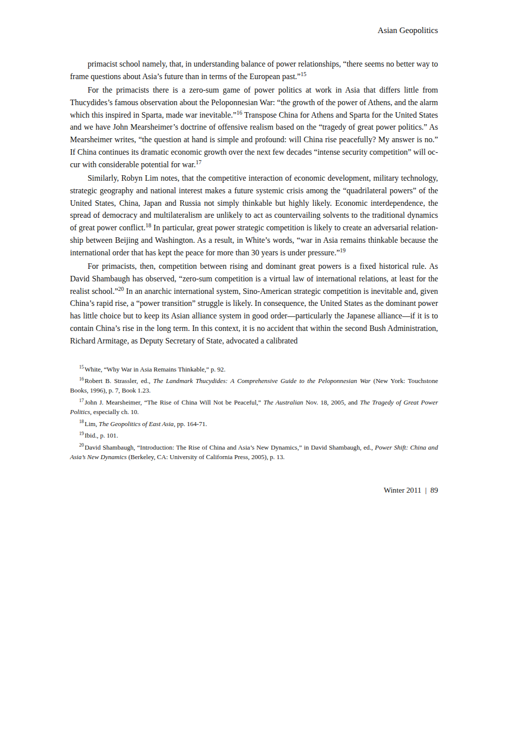Asian Geopolitics
primacist school namely, that, in understanding balance of power relationships, “there seems no better way to frame questions about Asia’s future than in terms of the European past.”15
For the primacists there is a zero-sum game of power politics at work in Asia that differs little from Thucydides’s famous observation about the Peloponnesian War: “the growth of the power of Athens, and the alarm which this inspired in Sparta, made war inevitable.”16 Transpose China for Athens and Sparta for the United States and we have John Mearsheimer’s doctrine of offensive realism based on the “tragedy of great power politics.” As Mearsheimer writes, “the question at hand is simple and profound: will China rise peacefully? My answer is no.” If China continues its dramatic economic growth over the next few decades “intense security competition” will occur with considerable potential for war.17
Similarly, Robyn Lim notes, that the competitive interaction of economic development, military technology, strategic geography and national interest makes a future systemic crisis among the “quadrilateral powers” of the United States, China, Japan and Russia not simply thinkable but highly likely. Economic interdependence, the spread of democracy and multilateralism are unlikely to act as countervailing solvents to the traditional dynamics of great power conflict.18 In particular, great power strategic competition is likely to create an adversarial relationship between Beijing and Washington. As a result, in White’s words, “war in Asia remains thinkable because the international order that has kept the peace for more than 30 years is under pressure.”19
For primacists, then, competition between rising and dominant great powers is a fixed historical rule. As David Shambaugh has observed, “zero-sum competition is a virtual law of international relations, at least for the realist school.”20 In an anarchic international system, Sino-American strategic competition is inevitable and, given China’s rapid rise, a “power transition” struggle is likely. In consequence, the United States as the dominant power has little choice but to keep its Asian alliance system in good order—particularly the Japanese alliance—if it is to contain China’s rise in the long term. In this context, it is no accident that within the second Bush Administration, Richard Armitage, as Deputy Secretary of State, advocated a calibrated
15White, “Why War in Asia Remains Thinkable,” p. 92.
16Robert B. Strassler, ed., The Landmark Thucydides: A Comprehensive Guide to the Peloponnesian War (New York: Touchstone Books, 1996), p. 7, Book 1.23.
17John J. Mearsheimer, “The Rise of China Will Not be Peaceful,” The Australian Nov. 18, 2005, and The Tragedy of Great Power Politics, especially ch. 10.
18Lim, The Geopolitics of East Asia, pp. 164-71.
19Ibid., p. 101.
20David Shambaugh, “Introduction: The Rise of China and Asia’s New Dynamics,” in David Shambaugh, ed., Power Shift: China and Asia’s New Dynamics (Berkeley, CA: University of California Press, 2005), p. 13.
Winter 2011 | 89